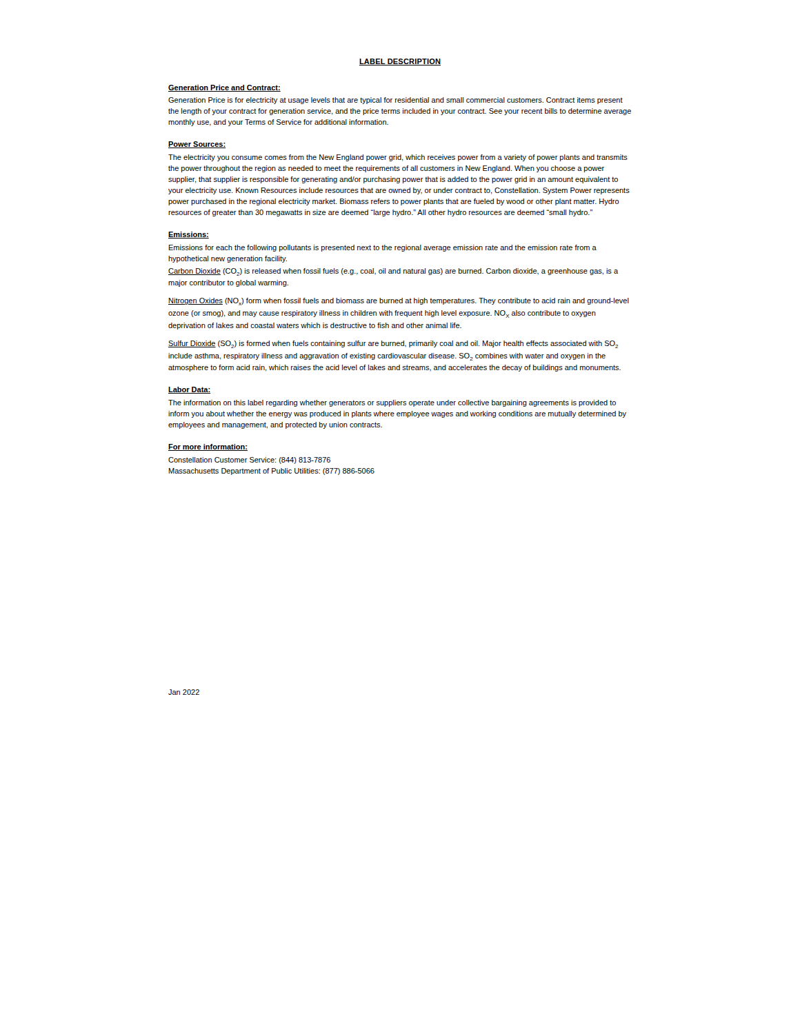LABEL DESCRIPTION
Generation Price and Contract:
Generation Price is for electricity at usage levels that are typical for residential and small commercial customers. Contract items present the length of your contract for generation service, and the price terms included in your contract. See your recent bills to determine average monthly use, and your Terms of Service for additional information.
Power Sources:
The electricity you consume comes from the New England power grid, which receives power from a variety of power plants and transmits the power throughout the region as needed to meet the requirements of all customers in New England. When you choose a power supplier, that supplier is responsible for generating and/or purchasing power that is added to the power grid in an amount equivalent to your electricity use. Known Resources include resources that are owned by, or under contract to, Constellation. System Power represents power purchased in the regional electricity market. Biomass refers to power plants that are fueled by wood or other plant matter. Hydro resources of greater than 30 megawatts in size are deemed “large hydro.” All other hydro resources are deemed “small hydro.”
Emissions:
Emissions for each the following pollutants is presented next to the regional average emission rate and the emission rate from a hypothetical new generation facility.
Carbon Dioxide (CO2) is released when fossil fuels (e.g., coal, oil and natural gas) are burned. Carbon dioxide, a greenhouse gas, is a major contributor to global warming.
Nitrogen Oxides (NOx) form when fossil fuels and biomass are burned at high temperatures. They contribute to acid rain and ground-level ozone (or smog), and may cause respiratory illness in children with frequent high level exposure. NOX also contribute to oxygen deprivation of lakes and coastal waters which is destructive to fish and other animal life.
Sulfur Dioxide (SO2) is formed when fuels containing sulfur are burned, primarily coal and oil. Major health effects associated with SO2 include asthma, respiratory illness and aggravation of existing cardiovascular disease. SO2 combines with water and oxygen in the atmosphere to form acid rain, which raises the acid level of lakes and streams, and accelerates the decay of buildings and monuments.
Labor Data:
The information on this label regarding whether generators or suppliers operate under collective bargaining agreements is provided to inform you about whether the energy was produced in plants where employee wages and working conditions are mutually determined by employees and management, and protected by union contracts.
For more information:
Constellation Customer Service: (844) 813-7876
Massachusetts Department of Public Utilities: (877) 886-5066
Jan 2022